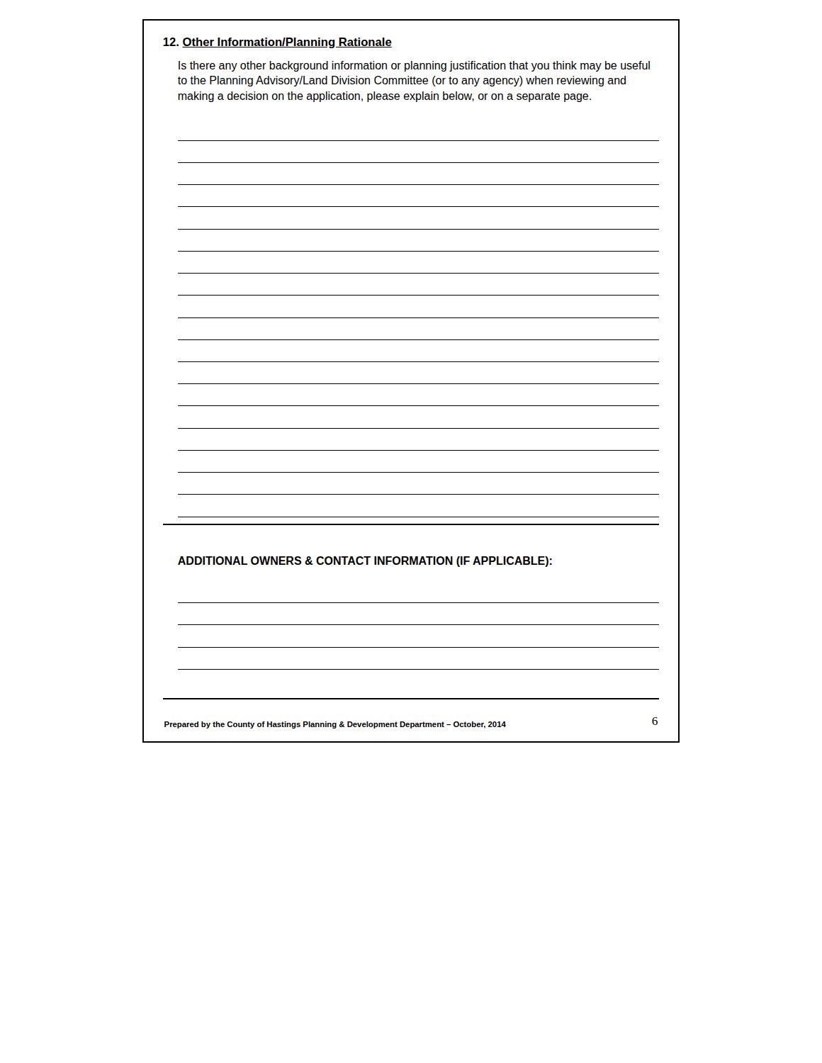12. Other Information/Planning Rationale
Is there any other background information or planning justification that you think may be useful to the Planning Advisory/Land Division Committee (or to any agency) when reviewing and making a decision on the application, please explain below, or on a separate page.
ADDITIONAL OWNERS & CONTACT INFORMATION (IF APPLICABLE):
Prepared by the County of Hastings Planning & Development Department – October, 2014
6